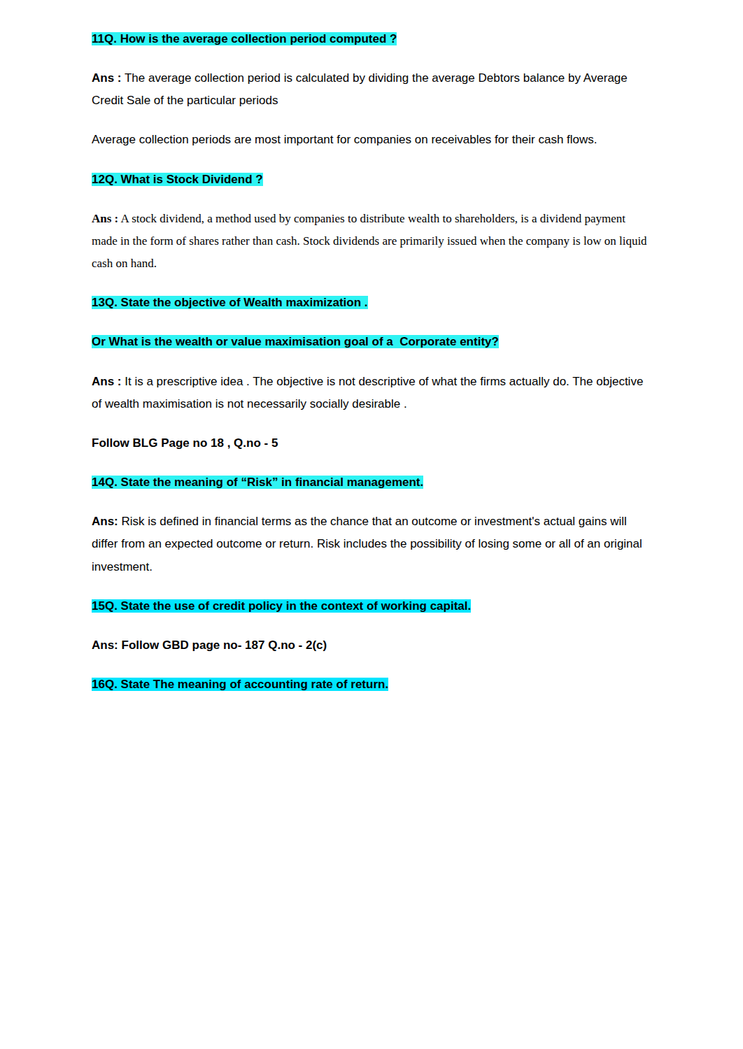11Q. How is the average collection period computed ?
Ans : The average collection period is calculated by dividing the average Debtors balance by Average Credit Sale of the particular periods
Average collection periods are most important for companies on receivables for their cash flows.
12Q. What is Stock Dividend ?
Ans : A stock dividend, a method used by companies to distribute wealth to shareholders, is a dividend payment made in the form of shares rather than cash. Stock dividends are primarily issued when the company is low on liquid cash on hand.
13Q. State the objective of Wealth maximization .
Or What is the wealth or value maximisation goal of a Corporate entity?
Ans : It is a prescriptive idea . The objective is not descriptive of what the firms actually do. The objective of wealth maximisation is not necessarily socially desirable .
Follow BLG Page no 18 , Q.no - 5
14Q. State the meaning of “Risk” in financial management.
Ans: Risk is defined in financial terms as the chance that an outcome or investment's actual gains will differ from an expected outcome or return. Risk includes the possibility of losing some or all of an original investment.
15Q. State the use of credit policy in the context of working capital.
Ans: Follow GBD page no- 187 Q.no - 2(c)
16Q. State The meaning of accounting rate of return.